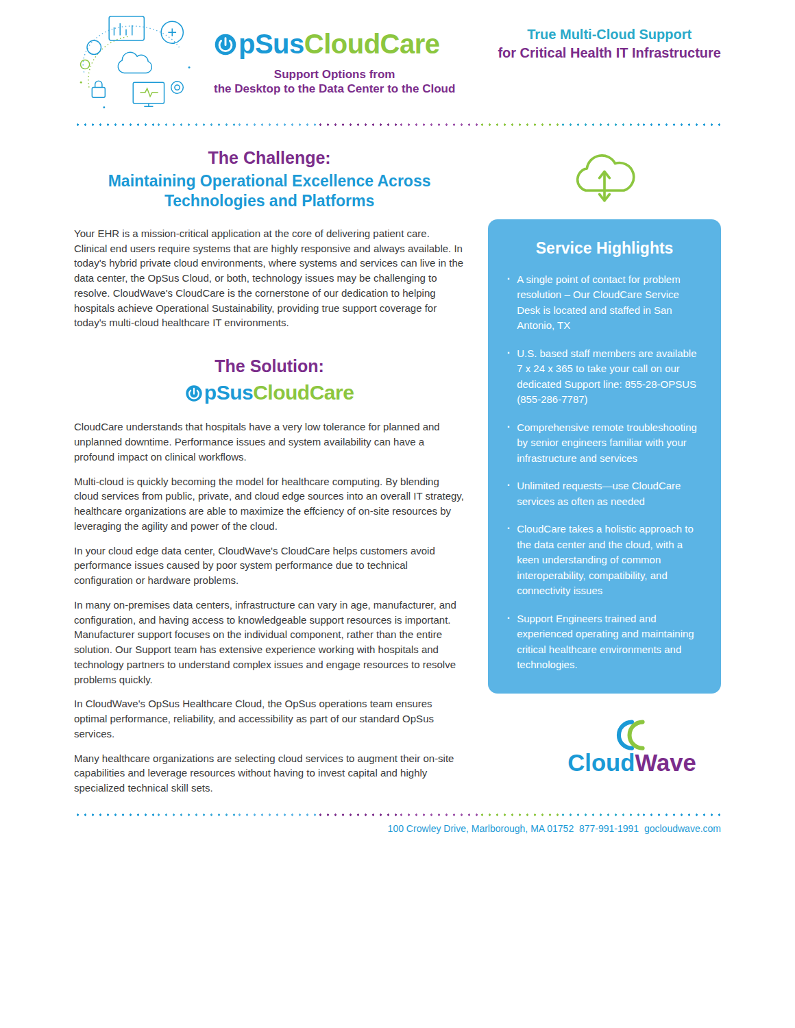pSus CloudCare
Support Options from
the Desktop to the Data Center to the Cloud
True Multi-Cloud Support
for Critical Health IT Infrastructure
The Challenge:
Maintaining Operational Excellence Across
Technologies and Platforms
Your EHR is a mission-critical application at the core of delivering patient care. Clinical end users require systems that are highly responsive and always available. In today's hybrid private cloud environments, where systems and services can live in the data center, the OpSus Cloud, or both, technology issues may be challenging to resolve. CloudWave's CloudCare is the cornerstone of our dedication to helping hospitals achieve Operational Sustainability, providing true support coverage for today's multi-cloud healthcare IT environments.
The Solution:
pSus CloudCare
CloudCare understands that hospitals have a very low tolerance for planned and unplanned downtime. Performance issues and system availability can have a profound impact on clinical workflows.
Multi-cloud is quickly becoming the model for healthcare computing. By blending cloud services from public, private, and cloud edge sources into an overall IT strategy, healthcare organizations are able to maximize the effciency of on-site resources by leveraging the agility and power of the cloud.
In your cloud edge data center, CloudWave's CloudCare helps customers avoid performance issues caused by poor system performance due to technical configuration or hardware problems.
In many on-premises data centers, infrastructure can vary in age, manufacturer, and configuration, and having access to knowledgeable support resources is important. Manufacturer support focuses on the individual component, rather than the entire solution. Our Support team has extensive experience working with hospitals and technology partners to understand complex issues and engage resources to resolve problems quickly.
In CloudWave's OpSus Healthcare Cloud, the OpSus operations team ensures optimal performance, reliability, and accessibility as part of our standard OpSus services.
Many healthcare organizations are selecting cloud services to augment their on-site capabilities and leverage resources without having to invest capital and highly specialized technical skill sets.
Service Highlights
A single point of contact for problem resolution – Our CloudCare Service Desk is located and staffed in San Antonio, TX
U.S. based staff members are available 7 x 24 x 365 to take your call on our dedicated Support line: 855-28-OPSUS (855-286-7787)
Comprehensive remote troubleshooting by senior engineers familiar with your infrastructure and services
Unlimited requests—use CloudCare services as often as needed
CloudCare takes a holistic approach to the data center and the cloud, with a keen understanding of common interoperability, compatibility, and connectivity issues
Support Engineers trained and experienced operating and maintaining critical healthcare environments and technologies.
CloudWave
100 Crowley Drive, Marlborough, MA 01752 877-991-1991 gocloudwave.com